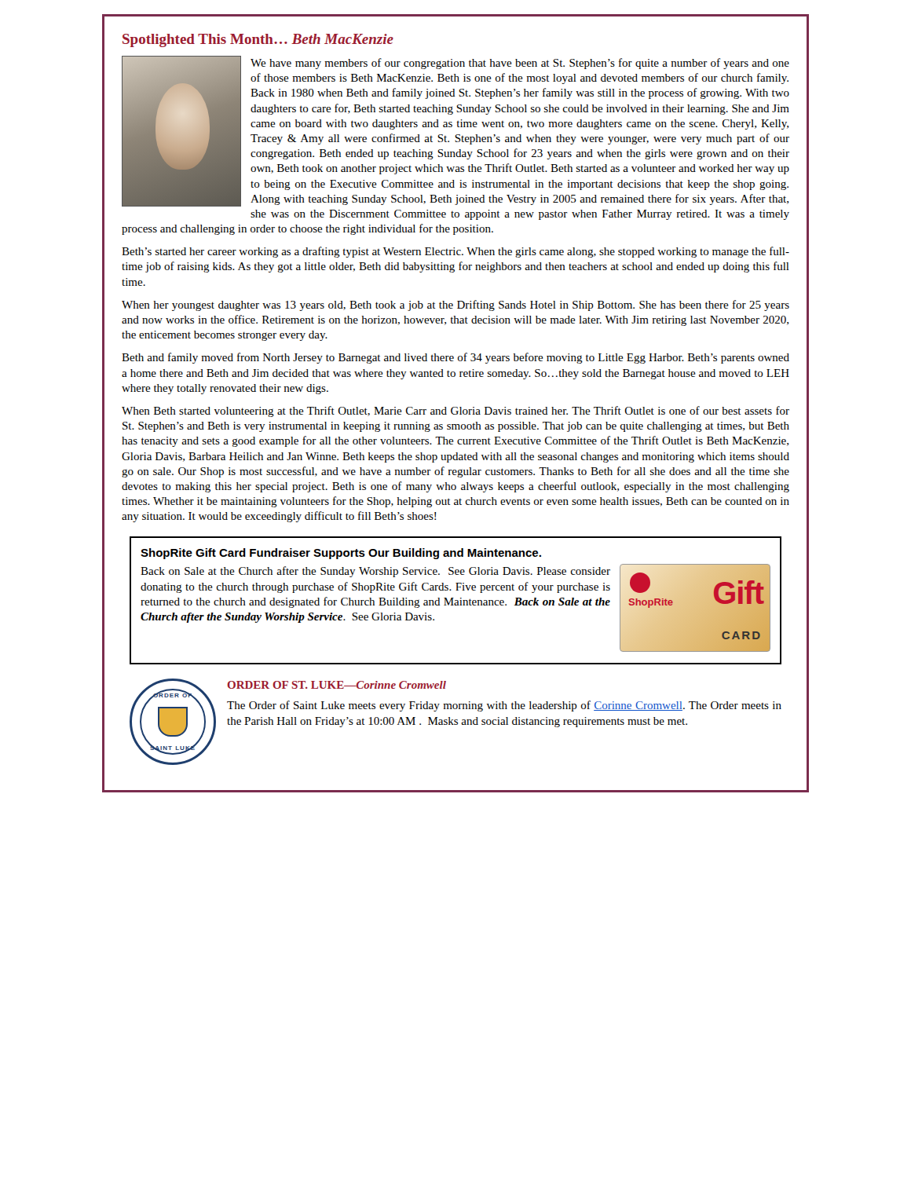Spotlighted This Month… Beth MacKenzie
We have many members of our congregation that have been at St. Stephen’s for quite a number of years and one of those members is Beth MacKenzie. Beth is one of the most loyal and devoted members of our church family. Back in 1980 when Beth and family joined St. Stephen’s her family was still in the process of growing. With two daughters to care for, Beth started teaching Sunday School so she could be involved in their learning. She and Jim came on board with two daughters and as time went on, two more daughters came on the scene. Cheryl, Kelly, Tracey & Amy all were confirmed at St. Stephen’s and when they were younger, were very much part of our congregation. Beth ended up teaching Sunday School for 23 years and when the girls were grown and on their own, Beth took on another project which was the Thrift Outlet. Beth started as a volunteer and worked her way up to being on the Executive Committee and is instrumental in the important decisions that keep the shop going. Along with teaching Sunday School, Beth joined the Vestry in 2005 and remained there for six years. After that, she was on the Discernment Committee to appoint a new pastor when Father Murray retired. It was a timely process and challenging in order to choose the right individual for the position.
Beth’s started her career working as a drafting typist at Western Electric. When the girls came along, she stopped working to manage the full-time job of raising kids. As they got a little older, Beth did babysitting for neighbors and then teachers at school and ended up doing this full time.
When her youngest daughter was 13 years old, Beth took a job at the Drifting Sands Hotel in Ship Bottom. She has been there for 25 years and now works in the office. Retirement is on the horizon, however, that decision will be made later. With Jim retiring last November 2020, the enticement becomes stronger every day.
Beth and family moved from North Jersey to Barnegat and lived there of 34 years before moving to Little Egg Harbor. Beth’s parents owned a home there and Beth and Jim decided that was where they wanted to retire someday. So…they sold the Barnegat house and moved to LEH where they totally renovated their new digs.
When Beth started volunteering at the Thrift Outlet, Marie Carr and Gloria Davis trained her. The Thrift Outlet is one of our best assets for St. Stephen’s and Beth is very instrumental in keeping it running as smooth as possible. That job can be quite challenging at times, but Beth has tenacity and sets a good example for all the other volunteers. The current Executive Committee of the Thrift Outlet is Beth MacKenzie, Gloria Davis, Barbara Heilich and Jan Winne. Beth keeps the shop updated with all the seasonal changes and monitoring which items should go on sale. Our Shop is most successful, and we have a number of regular customers. Thanks to Beth for all she does and all the time she devotes to making this her special project. Beth is one of many who always keeps a cheerful outlook, especially in the most challenging times. Whether it be maintaining volunteers for the Shop, helping out at church events or even some health issues, Beth can be counted on in any situation. It would be exceedingly difficult to fill Beth’s shoes!
ShopRite Gift Card Fundraiser Supports Our Building and Maintenance.
Gift
ShopRite
CARD
Back on Sale at the Church after the Sunday Worship Service. See Gloria Davis. Please consider donating to the church through purchase of ShopRite Gift Cards. Five percent of your purchase is returned to the church and designated for Church Building and Maintenance. Back on Sale at the Church after the Sunday Worship Service. See Gloria Davis.
ORDER OF
SAINT LUKE
ORDER OF ST. LUKE—Corinne Cromwell
The Order of Saint Luke meets every Friday morning with the leadership of Corinne Cromwell. The Order meets in the Parish Hall on Friday’s at 10:00 AM . Masks and social distancing requirements must be met.